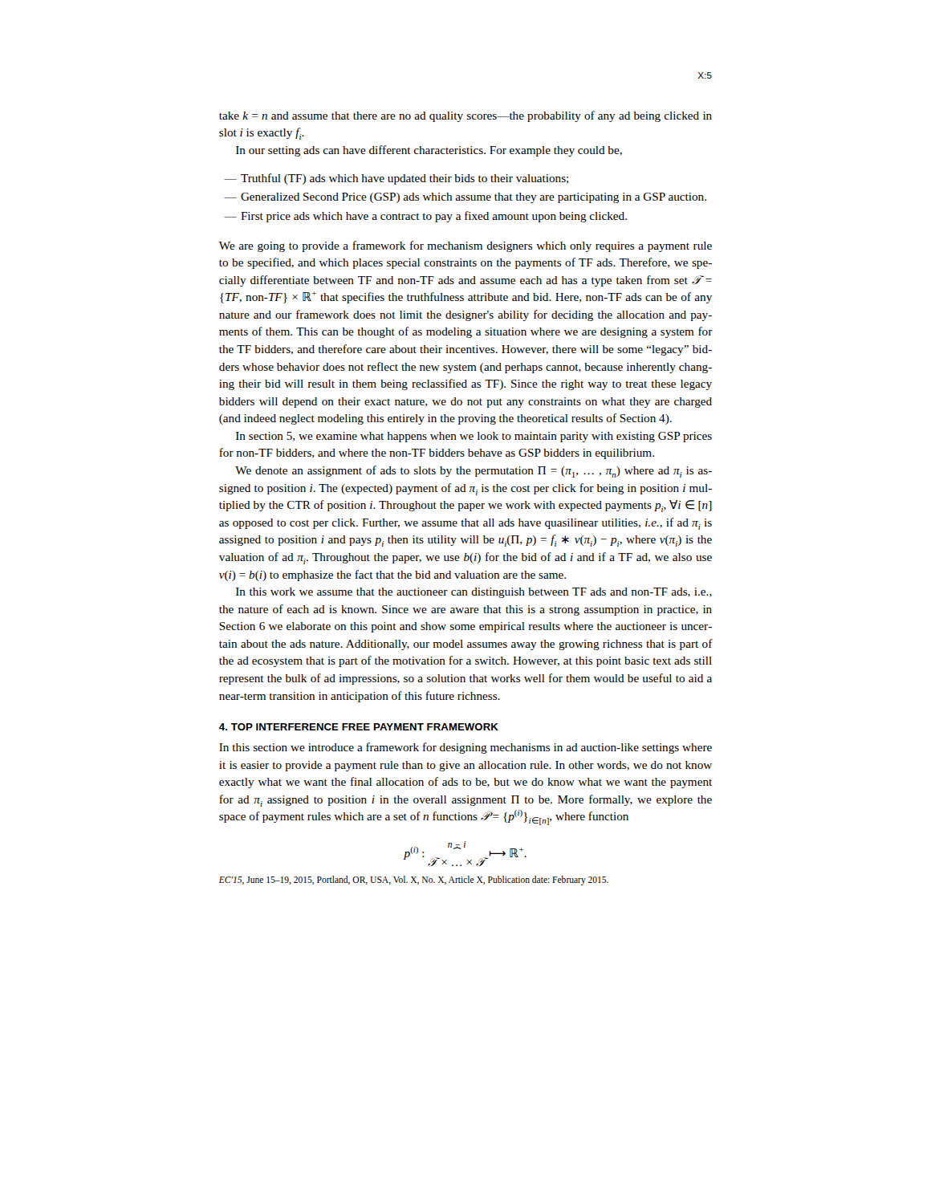X:5
take k = n and assume that there are no ad quality scores—the probability of any ad being clicked in slot i is exactly fi.
In our setting ads can have different characteristics. For example they could be,
Truthful (TF) ads which have updated their bids to their valuations;
Generalized Second Price (GSP) ads which assume that they are participating in a GSP auction.
First price ads which have a contract to pay a fixed amount upon being clicked.
We are going to provide a framework for mechanism designers which only requires a payment rule to be specified, and which places special constraints on the payments of TF ads. Therefore, we specially differentiate between TF and non-TF ads and assume each ad has a type taken from set 𝒯 = {TF, non-TF} × ℝ+ that specifies the truthfulness attribute and bid. Here, non-TF ads can be of any nature and our framework does not limit the designer's ability for deciding the allocation and payments of them. This can be thought of as modeling a situation where we are designing a system for the TF bidders, and therefore care about their incentives. However, there will be some “legacy” bidders whose behavior does not reflect the new system (and perhaps cannot, because inherently changing their bid will result in them being reclassified as TF). Since the right way to treat these legacy bidders will depend on their exact nature, we do not put any constraints on what they are charged (and indeed neglect modeling this entirely in the proving the theoretical results of Section 4).
In section 5, we examine what happens when we look to maintain parity with existing GSP prices for non-TF bidders, and where the non-TF bidders behave as GSP bidders in equilibrium.
We denote an assignment of ads to slots by the permutation Π = (π1, … , πn) where ad πi is assigned to position i. The (expected) payment of ad πi is the cost per click for being in position i multiplied by the CTR of position i. Throughout the paper we work with expected payments pi, ∀i ∈ [n] as opposed to cost per click. Further, we assume that all ads have quasilinear utilities, i.e., if ad πi is assigned to position i and pays pi then its utility will be ui(Π, p) = fi ∗ v(πi) − pi, where v(πi) is the valuation of ad πi. Throughout the paper, we use b(i) for the bid of ad i and if a TF ad, we also use v(i) = b(i) to emphasize the fact that the bid and valuation are the same.
In this work we assume that the auctioneer can distinguish between TF ads and non-TF ads, i.e., the nature of each ad is known. Since we are aware that this is a strong assumption in practice, in Section 6 we elaborate on this point and show some empirical results where the auctioneer is uncertain about the ads nature. Additionally, our model assumes away the growing richness that is part of the ad ecosystem that is part of the motivation for a switch. However, at this point basic text ads still represent the bulk of ad impressions, so a solution that works well for them would be useful to aid a near-term transition in anticipation of this future richness.
4. Top Interference Free Payment Framework
In this section we introduce a framework for designing mechanisms in ad auction-like settings where it is easier to provide a payment rule than to give an allocation rule. In other words, we do not know exactly what we want the final allocation of ads to be, but we do know what we want the payment for ad πi assigned to position i in the overall assignment Π to be. More formally, we explore the space of payment rules which are a set of n functions 𝒫 = {p(i)}i∈[n], where function
p(i) : n − i ⏞ 𝒯 × … × 𝒯 ⟼ ℝ+.
EC'15, June 15–19, 2015, Portland, OR, USA, Vol. X, No. X, Article X, Publication date: February 2015.